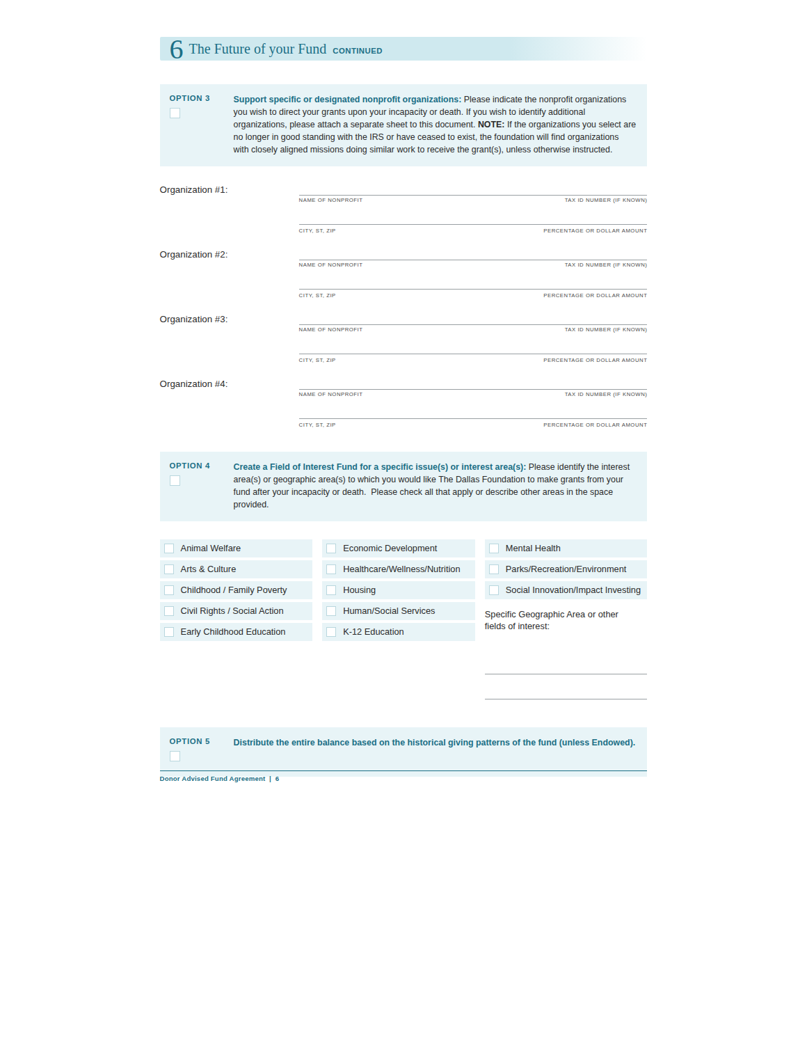6
The Future of your Fund CONTINUED
OPTION 3
Support specific or designated nonprofit organizations: Please indicate the nonprofit organizations you wish to direct your grants upon your incapacity or death. If you wish to identify additional organizations, please attach a separate sheet to this document. NOTE: If the organizations you select are no longer in good standing with the IRS or have ceased to exist, the foundation will find organizations with closely aligned missions doing similar work to receive the grant(s), unless otherwise instructed.
Organization #1:
NAME OF NONPROFIT
TAX ID NUMBER (IF KNOWN)
CITY, ST, ZIP
PERCENTAGE OR DOLLAR AMOUNT
Organization #2:
NAME OF NONPROFIT
TAX ID NUMBER (IF KNOWN)
CITY, ST, ZIP
PERCENTAGE OR DOLLAR AMOUNT
Organization #3:
NAME OF NONPROFIT
TAX ID NUMBER (IF KNOWN)
CITY, ST, ZIP
PERCENTAGE OR DOLLAR AMOUNT
Organization #4:
NAME OF NONPROFIT
TAX ID NUMBER (IF KNOWN)
CITY, ST, ZIP
PERCENTAGE OR DOLLAR AMOUNT
OPTION 4
Create a Field of Interest Fund for a specific issue(s) or interest area(s): Please identify the interest area(s) or geographic area(s) to which you would like The Dallas Foundation to make grants from your fund after your incapacity or death. Please check all that apply or describe other areas in the space provided.
Animal Welfare
Arts & Culture
Childhood / Family Poverty
Civil Rights / Social Action
Early Childhood Education
Economic Development
Healthcare/Wellness/Nutrition
Housing
Human/Social Services
K-12 Education
Mental Health
Parks/Recreation/Environment
Social Innovation/Impact Investing
Specific Geographic Area or other
fields of interest:
OPTION 5
Distribute the entire balance based on the historical giving patterns of the fund (unless Endowed).
Donor Advised Fund Agreement | 6